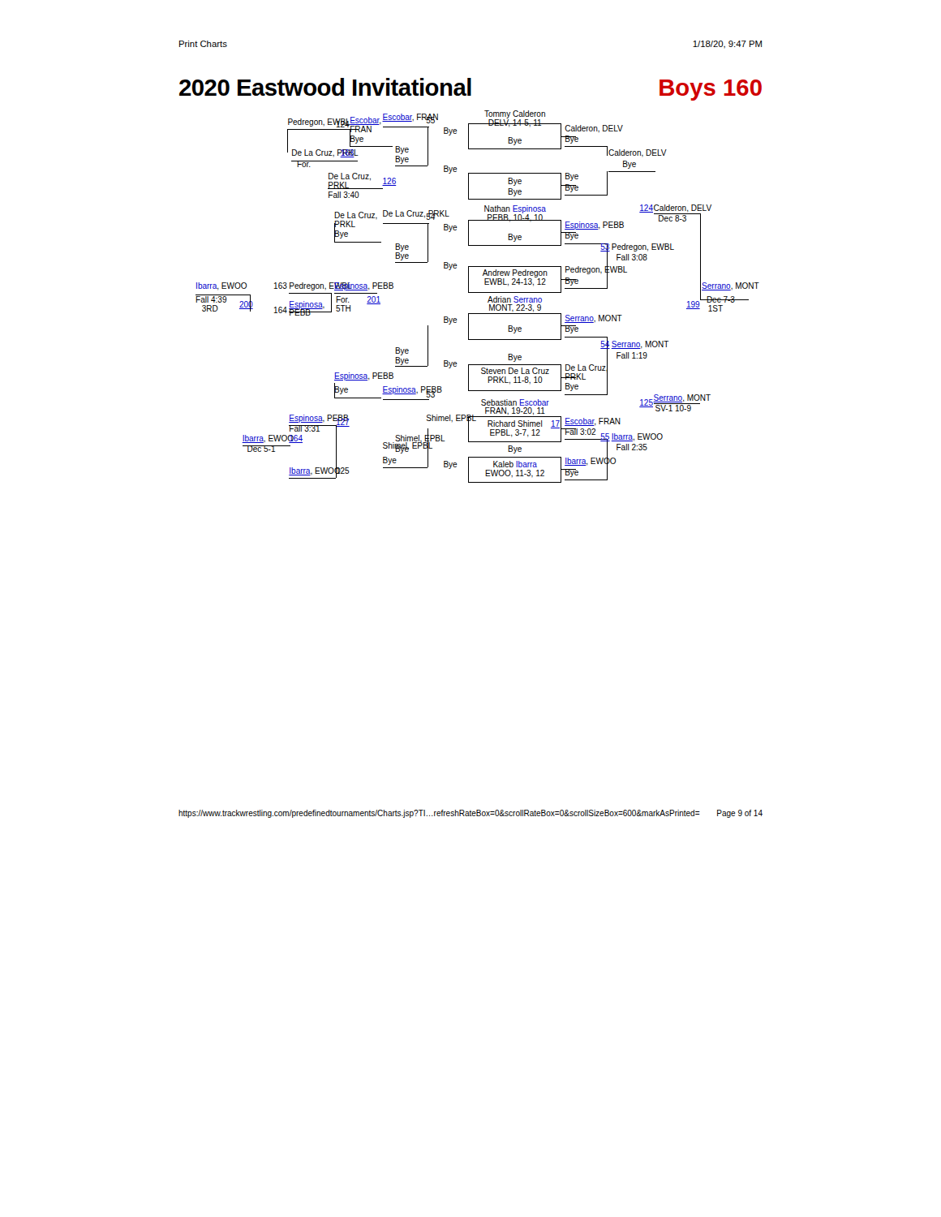Print Charts
1/18/20, 9:47 PM
2020 Eastwood Invitational
Boys 160
Pedregon, EWBL
124
Escobar,
FRAN
Bye
Escobar, FRAN
55
Bye
Bye
Bye
Tommy Calderon
DELV, 14-5, 11
Bye
Calderon, DELV
Bye
Calderon, DELV
Bye
De La Cruz, PRKL
163
For.
De La Cruz,
PRKL
Fall 3:40
126
Bye
Bye
Bye
Bye
Bye
De La Cruz,
PRKL
Bye
De La Cruz, PRKL
54
Bye
Bye
Bye
Nathan Espinosa
PEBB, 10-4, 10
Bye
Espinosa, PEBB
Bye
Bye
Andrew Pedregon
EWBL, 24-13, 12
Pedregon, EWBL
Bye
53
Pedregon, EWBL
Fall 3:08
124
Calderon, DELV
Dec 8-3
Ibarra, EWOO
Fall 4:39
3RD
200
163
Pedregon, EWBL
164
Espinosa,
PEBB
Espinosa, PEBB
201
For.
5TH
Adrian Serrano
MONT, 22-3, 9
Bye
Bye
Serrano, MONT
Bye
Bye
Bye
Bye
Bye
Steven De La Cruz
PRKL, 11-8, 10
De La Cruz,
PRKL
Bye
54
Serrano, MONT
Fall 1:19
Espinosa, PEBB
Bye
Espinosa, PEBB
53
Sebastian Escobar
FRAN, 19-20, 11
Richard Shimel
EPBL, 3-7, 12
Shimel, EPBL
17
Escobar, FRAN
Fall 3:02
Shimel, EPBL
Bye
Shimel, EPBL
Bye
Bye
Bye
Kaleb Ibarra
EWOO, 11-3, 12
Ibarra, EWOO
Bye
55
Ibarra, EWOO
Fall 2:35
125
Serrano, MONT
SV-1 10-9
199
Serrano, MONT
Dec 7-3
1ST
Espinosa, PEBB
Fall 3:31
127
Ibarra, EWOO
164
Dec 5-1
Ibarra, EWOO
125
https://www.trackwrestling.com/predefinedtournaments/Charts.jsp?TI…refreshRateBox=0&scrollRateBox=0&scrollSizeBox=600&markAsPrinted=
Page 9 of 14